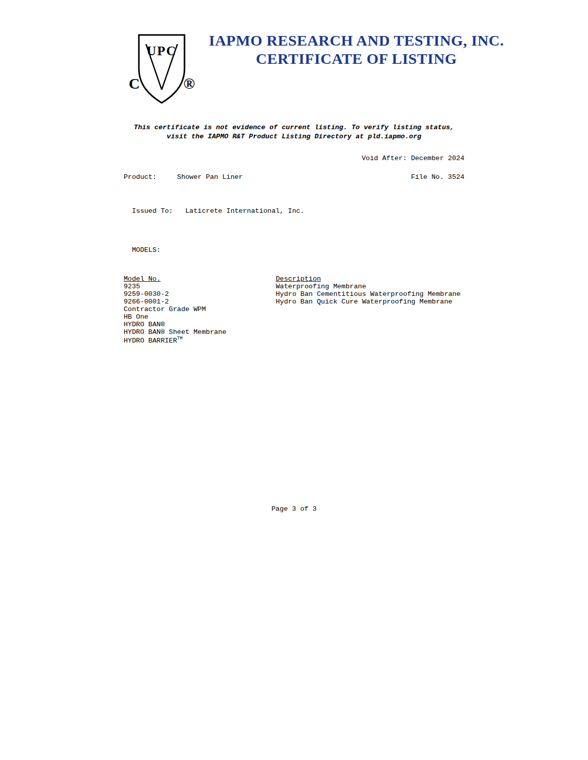UPC C ®
IAPMO RESEARCH AND TESTING, INC.
CERTIFICATE OF LISTING
This certificate is not evidence of current listing. To verify listing status,
visit the IAPMO R&T Product Listing Directory at pld.iapmo.org
Void After: December 2024
Product: Shower Pan Liner
File No. 3524
Issued To: Laticrete International, Inc.
MODELS:
Model No. Description
9235 Waterproofing Membrane
9259-0030-2 Hydro Ban Cementitious Waterproofing Membrane
9266-0001-2 Hydro Ban Quick Cure Waterproofing Membrane
Contractor Grade WPM
HB One
HYDRO BAN®
HYDRO BAN® Sheet Membrane
HYDRO BARRIERTM
Page 3 of 3